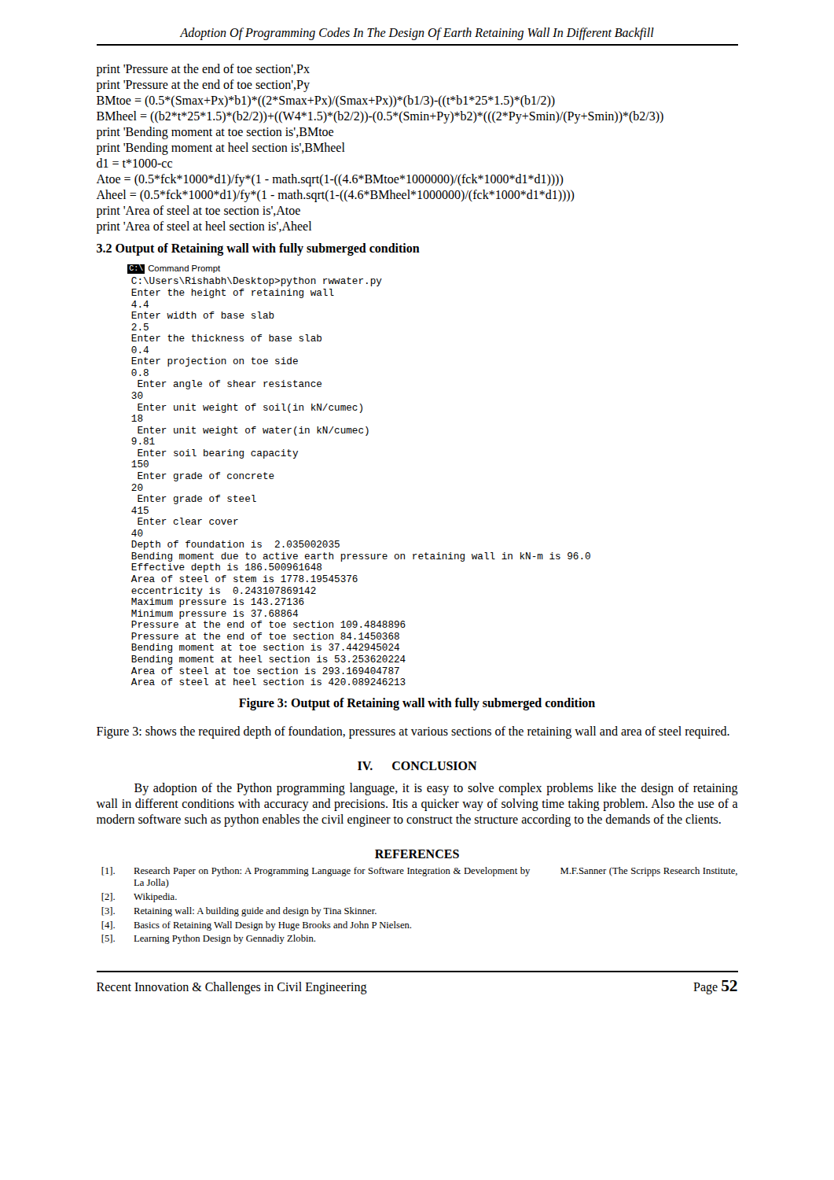Adoption Of Programming Codes In The Design Of Earth Retaining Wall In Different Backfill
print 'Pressure at the end of toe section',Px print 'Pressure at the end of toe section',Py BMtoe = (0.5*(Smax+Px)*b1)*((2*Smax+Px)/(Smax+Px))*(b1/3)-((t*b1*25*1.5)*(b1/2)) BMheel = ((b2*t*25*1.5)*(b2/2))+((W4*1.5)*(b2/2))-(0.5*(Smin+Py)*b2)*(((2*Py+Smin)/(Py+Smin))*(b2/3)) print 'Bending moment at toe section is',BMtoe print 'Bending moment at heel section is',BMheel d1 = t*1000-cc Atoe = (0.5*fck*1000*d1)/fy*(1 - math.sqrt(1-((4.6*BMtoe*1000000)/(fck*1000*d1*d1)))) Aheel = (0.5*fck*1000*d1)/fy*(1 - math.sqrt(1-((4.6*BMheel*1000000)/(fck*1000*d1*d1)))) print 'Area of steel at toe section is',Atoe print 'Area of steel at heel section is',Aheel
3.2 Output of Retaining wall with fully submerged condition
C:\Command Prompt
C:\Users\Rishabh\Desktop>python rwwater.py Enter the height of retaining wall 4.4 Enter width of base slab 2.5 Enter the thickness of base slab 0.4 Enter projection on toe side 0.8 Enter angle of shear resistance 30 Enter unit weight of soil(in kN/cumec) 18 Enter unit weight of water(in kN/cumec) 9.81 Enter soil bearing capacity 150 Enter grade of concrete 20 Enter grade of steel 415 Enter clear cover 40 Depth of foundation is 2.035002035 Bending moment due to active earth pressure on retaining wall in kN-m is 96.0 Effective depth is 186.500961648 Area of steel of stem is 1778.19545376 eccentricity is 0.243107869142 Maximum pressure is 143.27136 Minimum pressure is 37.68864 Pressure at the end of toe section 109.4848896 Pressure at the end of toe section 84.1450368 Bending moment at toe section is 37.442945024 Bending moment at heel section is 53.253620224 Area of steel at toe section is 293.169404787 Area of steel at heel section is 420.089246213
Figure 3: Output of Retaining wall with fully submerged condition
Figure 3: shows the required depth of foundation, pressures at various sections of the retaining wall and area of steel required.
IV. CONCLUSION
By adoption of the Python programming language, it is easy to solve complex problems like the design of retaining wall in different conditions with accuracy and precisions. Itis a quicker way of solving time taking problem. Also the use of a modern software such as python enables the civil engineer to construct the structure according to the demands of the clients.
REFERENCES
[1]. Research Paper on Python: A Programming Language for Software Integration & Development by M.F.Sanner (The Scripps Research Institute, La Jolla)
[2]. Wikipedia.
[3]. Retaining wall: A building guide and design by Tina Skinner.
[4]. Basics of Retaining Wall Design by Huge Brooks and John P Nielsen.
[5]. Learning Python Design by Gennadiy Zlobin.
Recent Innovation & Challenges in Civil Engineering
Page 52